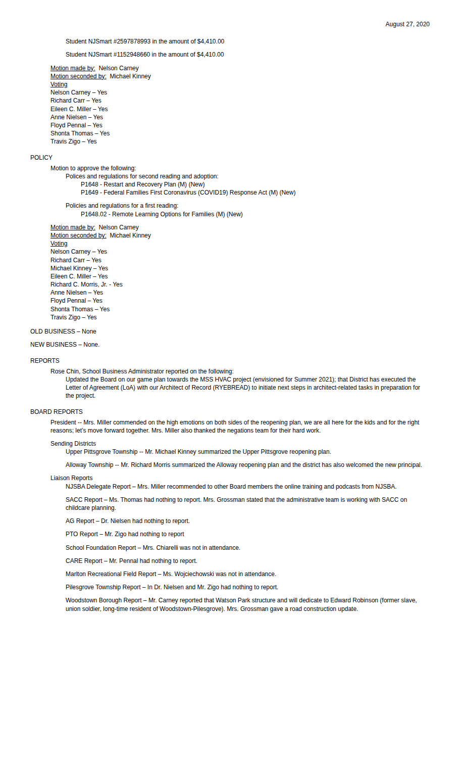August 27, 2020
Student NJSmart #2597878993 in the amount of $4,410.00
Student NJSmart #1152948660 in the amount of $4,410.00
Motion made by: Nelson Carney
Motion seconded by: Michael Kinney
Voting
Nelson Carney – Yes
Richard Carr – Yes
Eileen C. Miller – Yes
Anne Nielsen – Yes
Floyd Pennal – Yes
Shonta Thomas – Yes
Travis Zigo – Yes
POLICY
Motion to approve the following:
Polices and regulations for second reading and adoption:
P1648 - Restart and Recovery Plan (M) (New)
P1649 - Federal Families First Coronavirus (COVID19) Response Act (M) (New)
Policies and regulations for a first reading:
P1648.02 - Remote Learning Options for Families (M) (New)
Motion made by: Nelson Carney
Motion seconded by: Michael Kinney
Voting
Nelson Carney – Yes
Richard Carr – Yes
Michael Kinney – Yes
Eileen C. Miller – Yes
Richard C. Morris, Jr. - Yes
Anne Nielsen – Yes
Floyd Pennal – Yes
Shonta Thomas – Yes
Travis Zigo – Yes
OLD BUSINESS – None
NEW BUSINESS – None.
REPORTS
Rose Chin, School Business Administrator reported on the following:
Updated the Board on our game plan towards the MSS HVAC project (envisioned for Summer 2021); that District has executed the Letter of Agreement (LoA) with our Architect of Record (RYEBREAD) to initiate next steps in architect-related tasks in preparation for the project.
BOARD REPORTS
President -- Mrs. Miller commended on the high emotions on both sides of the reopening plan, we are all here for the kids and for the right reasons; let’s move forward together. Mrs. Miller also thanked the negations team for their hard work.
Sending Districts
Upper Pittsgrove Township -- Mr. Michael Kinney summarized the Upper Pittsgrove reopening plan.
Alloway Township -- Mr. Richard Morris summarized the Alloway reopening plan and the district has also welcomed the new principal.
Liaison Reports
NJSBA Delegate Report – Mrs. Miller recommended to other Board members the online training and podcasts from NJSBA.
SACC Report – Ms. Thomas had nothing to report. Mrs. Grossman stated that the administrative team is working with SACC on childcare planning.
AG Report – Dr. Nielsen had nothing to report.
PTO Report – Mr. Zigo had nothing to report
School Foundation Report – Mrs. Chiarelli was not in attendance.
CARE Report – Mr. Pennal had nothing to report.
Marlton Recreational Field Report – Ms. Wojciechowski was not in attendance.
Pilesgrove Township Report – In Dr. Nielsen and Mr. Zigo had nothing to report.
Woodstown Borough Report – Mr. Carney reported that Watson Park structure and will dedicate to Edward Robinson (former slave, union soldier, long-time resident of Woodstown-Pilesgrove). Mrs. Grossman gave a road construction update.